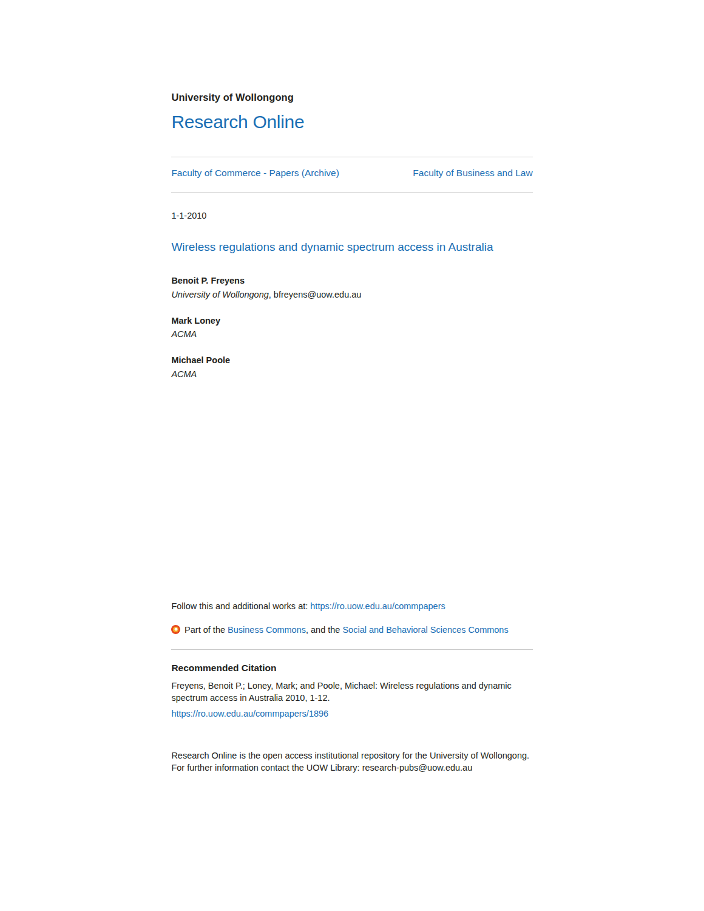University of Wollongong
Research Online
Faculty of Commerce - Papers (Archive)
Faculty of Business and Law
1-1-2010
Wireless regulations and dynamic spectrum access in Australia
Benoit P. Freyens University of Wollongong, bfreyens@uow.edu.au
Mark Loney ACMA
Michael Poole ACMA
Follow this and additional works at: https://ro.uow.edu.au/commpapers
Part of the Business Commons, and the Social and Behavioral Sciences Commons
Recommended Citation
Freyens, Benoit P.; Loney, Mark; and Poole, Michael: Wireless regulations and dynamic spectrum access in Australia 2010, 1-12.
https://ro.uow.edu.au/commpapers/1896
Research Online is the open access institutional repository for the University of Wollongong. For further information contact the UOW Library: research-pubs@uow.edu.au